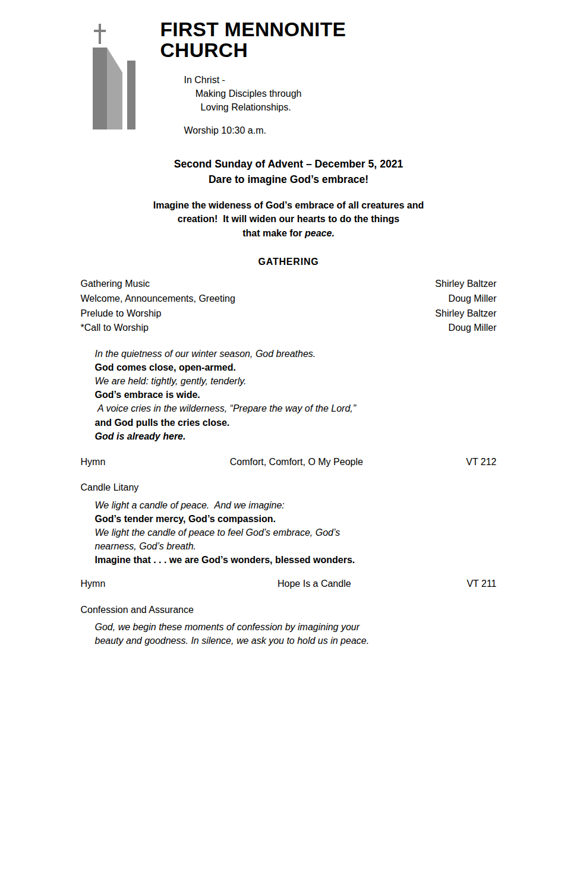FIRST MENNONITE CHURCH
In Christ -
Making Disciples through
Loving Relationships.
Worship 10:30 a.m.
Second Sunday of Advent – December 5, 2021 Dare to imagine God’s embrace!
Imagine the wideness of God’s embrace of all creatures and
creation! It will widen our hearts to do the things
that make for peace.
GATHERING
| Gathering Music | Shirley Baltzer |
| Welcome, Announcements, Greeting | Doug Miller |
| Prelude to Worship | Shirley Baltzer |
| *Call to Worship | Doug Miller |
In the quietness of our winter season, God breathes.
God comes close, open-armed.
We are held: tightly, gently, tenderly.
God’s embrace is wide.
A voice cries in the wilderness, “Prepare the way of the Lord,”
and God pulls the cries close.
God is already here.
| Hymn | Comfort, Comfort, O My People | VT 212 |
Candle Litany
We light a candle of peace. And we imagine:
God’s tender mercy, God’s compassion.
We light the candle of peace to feel God’s embrace, God’s
nearness, God’s breath.
Imagine that . . . we are God’s wonders, blessed wonders.
| Hymn | Hope Is a Candle | VT 211 |
Confession and Assurance
God, we begin these moments of confession by imagining your
beauty and goodness. In silence, we ask you to hold us in peace.